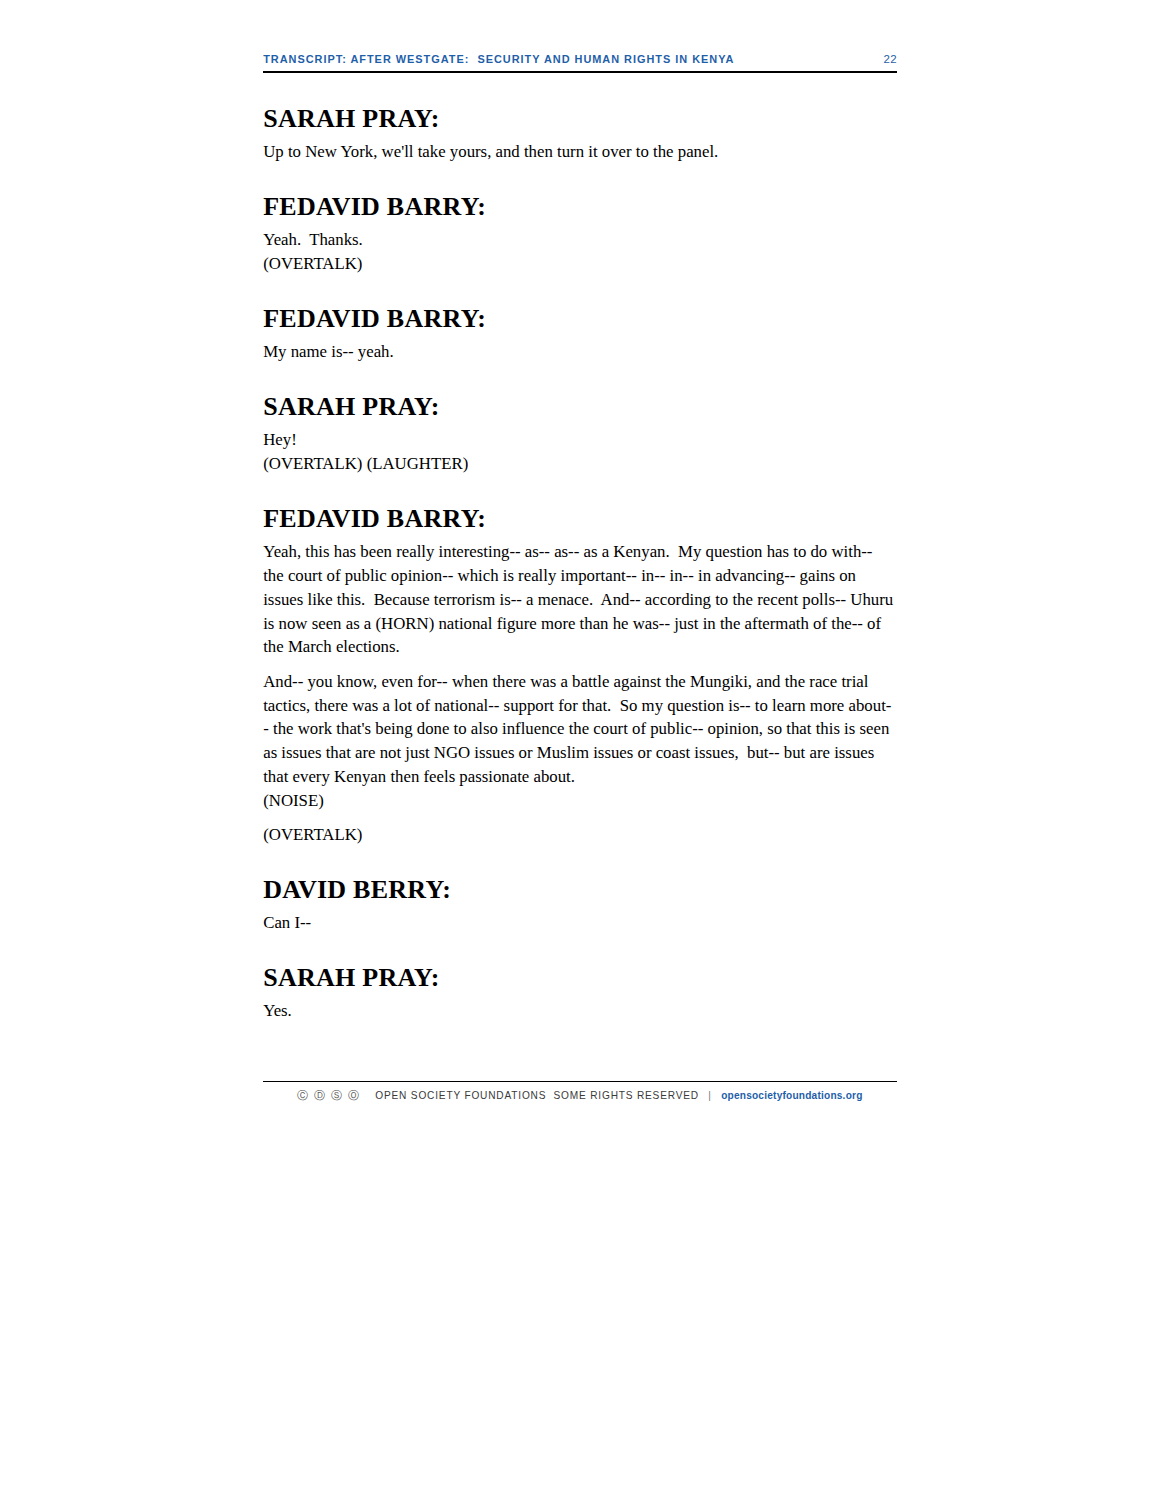Transcript: After Westgate: Security and Human Rights in Kenya
22
SARAH PRAY:
Up to New York, we'll take yours, and then turn it over to the panel.
FEDAVID BARRY:
Yeah. Thanks.
(OVERTALK)
FEDAVID BARRY:
My name is-- yeah.
SARAH PRAY:
Hey!
(OVERTALK) (LAUGHTER)
FEDAVID BARRY:
Yeah, this has been really interesting-- as-- as-- as a Kenyan. My question has to do with-- the court of public opinion-- which is really important-- in-- in-- in advancing-- gains on issues like this. Because terrorism is-- a menace. And-- according to the recent polls-- Uhuru is now seen as a (HORN) national figure more than he was-- just in the aftermath of the-- of the March elections.
And-- you know, even for-- when there was a battle against the Mungiki, and the race trial tactics, there was a lot of national-- support for that. So my question is-- to learn more about-- the work that's being done to also influence the court of public-- opinion, so that this is seen as issues that are not just NGO issues or Muslim issues or coast issues, but-- but are issues that every Kenyan then feels passionate about.
(NOISE)
(OVERTALK)
DAVID BERRY:
Can I--
SARAH PRAY:
Yes.
Ⓒ Ⓓ Ⓢ Ⓞ Open Society Foundations Some rights reserved | opensocietyfoundations.org